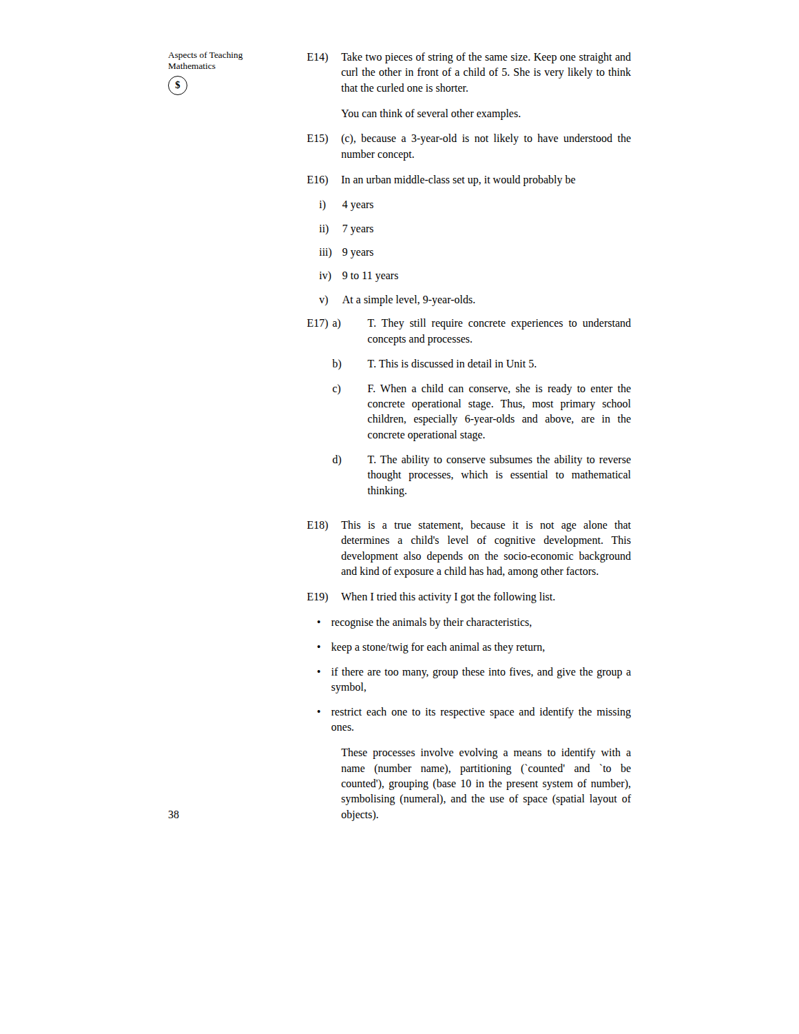Aspects of Teaching
Mathematics
$
E14)
Take two pieces of string of the same size. Keep one straight and curl the other in front of a child of 5. She is very likely to think that the curled one is shorter.
You can think of several other examples.
E15)
(c), because a 3-year-old is not likely to have understood the number concept.
E16)
In an urban middle-class set up, it would probably be
i) 4 years
ii) 7 years
iii) 9 years
iv) 9 to 11 years
v) At a simple level, 9-year-olds.
E17)
a) T. They still require concrete experiences to understand concepts and processes.
b) T. This is discussed in detail in Unit 5.
c) F. When a child can conserve, she is ready to enter the concrete operational stage. Thus, most primary school children, especially 6-year-olds and above, are in the concrete operational stage.
d) T. The ability to conserve subsumes the ability to reverse thought processes, which is essential to mathematical thinking.
E18)
This is a true statement, because it is not age alone that determines a child's level of cognitive development. This development also depends on the socio-economic background and kind of exposure a child has had, among other factors.
E19)
When I tried this activity I got the following list.
•recognise the animals by their characteristics,
•keep a stone/twig for each animal as they return,
•if there are too many, group these into fives, and give the group a symbol,
•restrict each one to its respective space and identify the missing ones.
These processes involve evolving a means to identify with a name (number name), partitioning (`counted' and `to be counted'), grouping (base 10 in the present system of number), symbolising (numeral), and the use of space (spatial layout of objects).
38